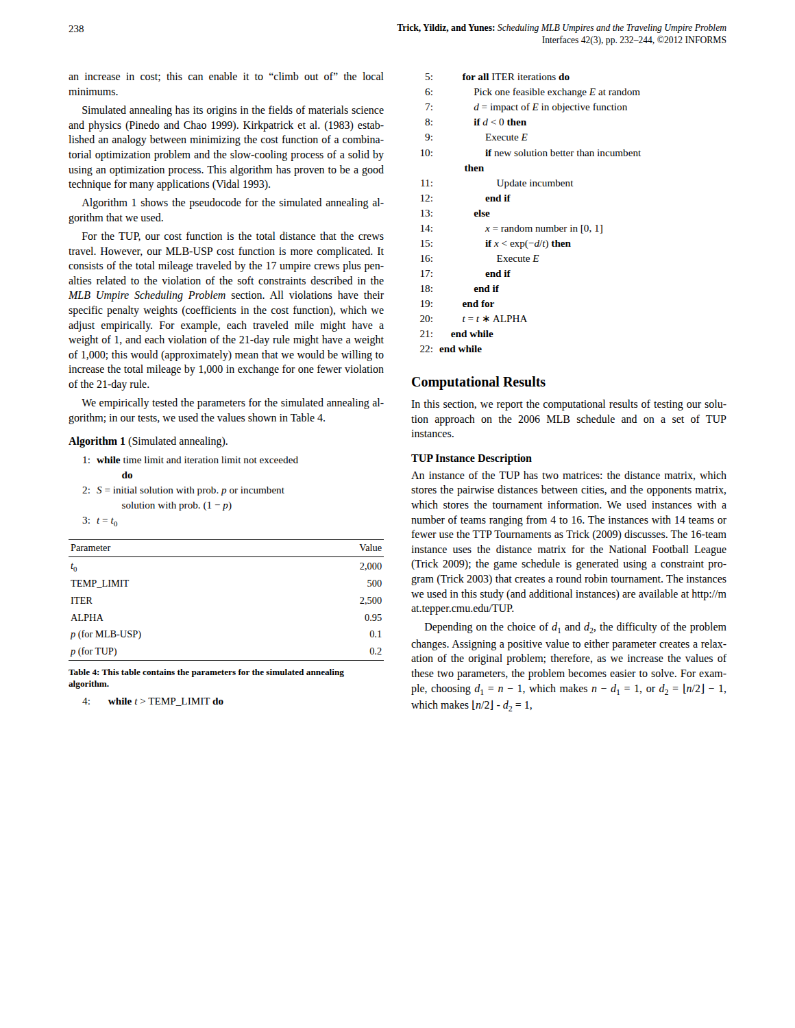238
Trick, Yildiz, and Yunes: Scheduling MLB Umpires and the Traveling Umpire Problem
Interfaces 42(3), pp. 232–244, ©2012 INFORMS
an increase in cost; this can enable it to “climb out of” the local minimums.
Simulated annealing has its origins in the fields of materials science and physics (Pinedo and Chao 1999). Kirkpatrick et al. (1983) established an analogy between minimizing the cost function of a combinatorial optimization problem and the slow-cooling process of a solid by using an optimization process. This algorithm has proven to be a good technique for many applications (Vidal 1993).
Algorithm 1 shows the pseudocode for the simulated annealing algorithm that we used.
For the TUP, our cost function is the total distance that the crews travel. However, our MLB-USP cost function is more complicated. It consists of the total mileage traveled by the 17 umpire crews plus penalties related to the violation of the soft constraints described in the MLB Umpire Scheduling Problem section. All violations have their specific penalty weights (coefficients in the cost function), which we adjust empirically. For example, each traveled mile might have a weight of 1, and each violation of the 21-day rule might have a weight of 1,000; this would (approximately) mean that we would be willing to increase the total mileage by 1,000 in exchange for one fewer violation of the 21-day rule.
We empirically tested the parameters for the simulated annealing algorithm; in our tests, we used the values shown in Table 4.
Algorithm 1 (Simulated annealing).
1: while time limit and iteration limit not exceeded do
2: S = initial solution with prob. p or incumbent solution with prob. (1 − p)
3: t = t0
Table 4: This table contains the parameters for the simulated annealing algorithm.
| Parameter | Value |
| --- | --- |
| t 0 | 2,000 |
| TEMP_LIMIT | 500 |
| ITER | 2,500 |
| ALPHA | 0.95 |
| p (for MLB-USP) | 0.1 |
| p (for TUP) | 0.2 |
4: while t > TEMP_LIMIT do
5: for all ITER iterations do
6: Pick one feasible exchange E at random
7: d = impact of E in objective function
8: if d < 0 then
9: Execute E
10: if new solution better than incumbent then
11: Update incumbent
12: end if
13: else
14: x = random number in [0, 1]
15: if x < exp(−d/t) then
16: Execute E
17: end if
18: end if
19: end for
20: t = t ∗ ALPHA
21: end while
22: end while
Computational Results
In this section, we report the computational results of testing our solution approach on the 2006 MLB schedule and on a set of TUP instances.
TUP Instance Description
An instance of the TUP has two matrices: the distance matrix, which stores the pairwise distances between cities, and the opponents matrix, which stores the tournament information. We used instances with a number of teams ranging from 4 to 16. The instances with 14 teams or fewer use the TTP Tournaments as Trick (2009) discusses. The 16-team instance uses the distance matrix for the National Football League (Trick 2009); the game schedule is generated using a constraint program (Trick 2003) that creates a round robin tournament. The instances we used in this study (and additional instances) are available at http://mat.tepper.cmu.edu/TUP.
Depending on the choice of d1 and d2, the difficulty of the problem changes. Assigning a positive value to either parameter creates a relaxation of the original problem; therefore, as we increase the values of these two parameters, the problem becomes easier to solve. For example, choosing d1 = n − 1, which makes n − d1 = 1, or d2 = ⌊n/2⌋ − 1, which makes ⌊n/2⌋ - d2 = 1,